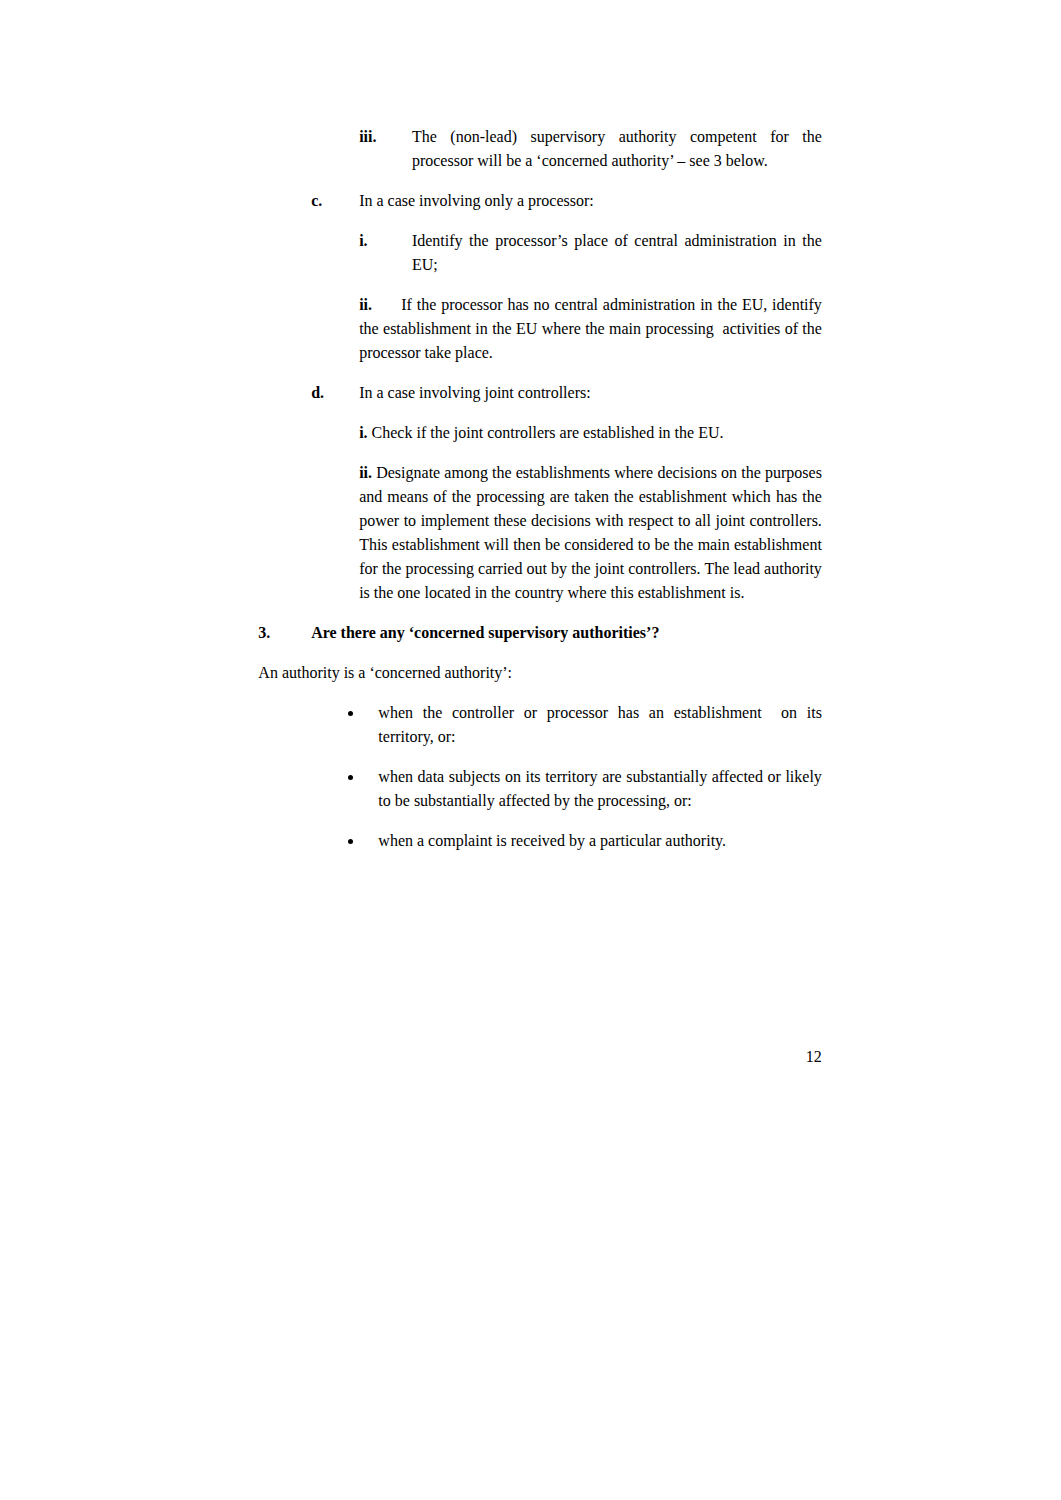iii. The (non-lead) supervisory authority competent for the processor will be a ‘concerned authority’ – see 3 below.
c. In a case involving only a processor:
i. Identify the processor’s place of central administration in the EU;
ii. If the processor has no central administration in the EU, identify the establishment in the EU where the main processing activities of the processor take place.
d. In a case involving joint controllers:
i. Check if the joint controllers are established in the EU.
ii. Designate among the establishments where decisions on the purposes and means of the processing are taken the establishment which has the power to implement these decisions with respect to all joint controllers. This establishment will then be considered to be the main establishment for the processing carried out by the joint controllers. The lead authority is the one located in the country where this establishment is.
3. Are there any ‘concerned supervisory authorities’?
An authority is a ‘concerned authority’:
when the controller or processor has an establishment on its territory, or:
when data subjects on its territory are substantially affected or likely to be substantially affected by the processing, or:
when a complaint is received by a particular authority.
12